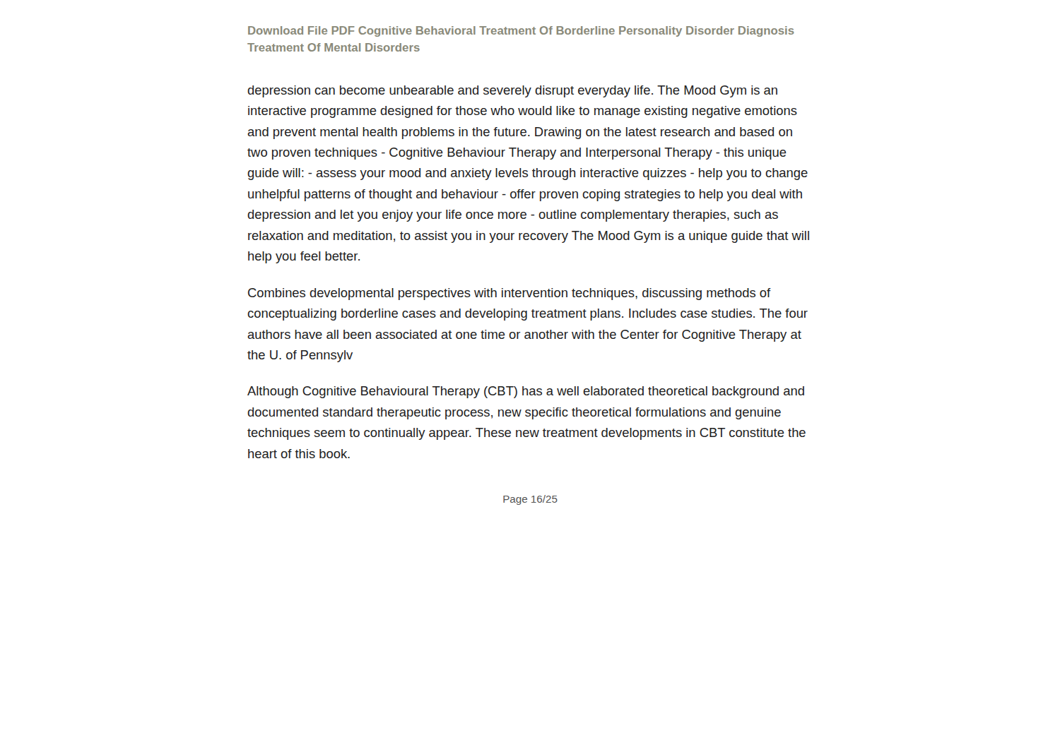Download File PDF Cognitive Behavioral Treatment Of Borderline Personality Disorder Diagnosis Treatment Of Mental Disorders
depression can become unbearable and severely disrupt everyday life. The Mood Gym is an interactive programme designed for those who would like to manage existing negative emotions and prevent mental health problems in the future. Drawing on the latest research and based on two proven techniques - Cognitive Behaviour Therapy and Interpersonal Therapy - this unique guide will: - assess your mood and anxiety levels through interactive quizzes - help you to change unhelpful patterns of thought and behaviour - offer proven coping strategies to help you deal with depression and let you enjoy your life once more - outline complementary therapies, such as relaxation and meditation, to assist you in your recovery The Mood Gym is a unique guide that will help you feel better.
Combines developmental perspectives with intervention techniques, discussing methods of conceptualizing borderline cases and developing treatment plans. Includes case studies. The four authors have all been associated at one time or another with the Center for Cognitive Therapy at the U. of Pennsylv
Although Cognitive Behavioural Therapy (CBT) has a well elaborated theoretical background and documented standard therapeutic process, new specific theoretical formulations and genuine techniques seem to continually appear. These new treatment developments in CBT constitute the heart of this book.
Page 16/25